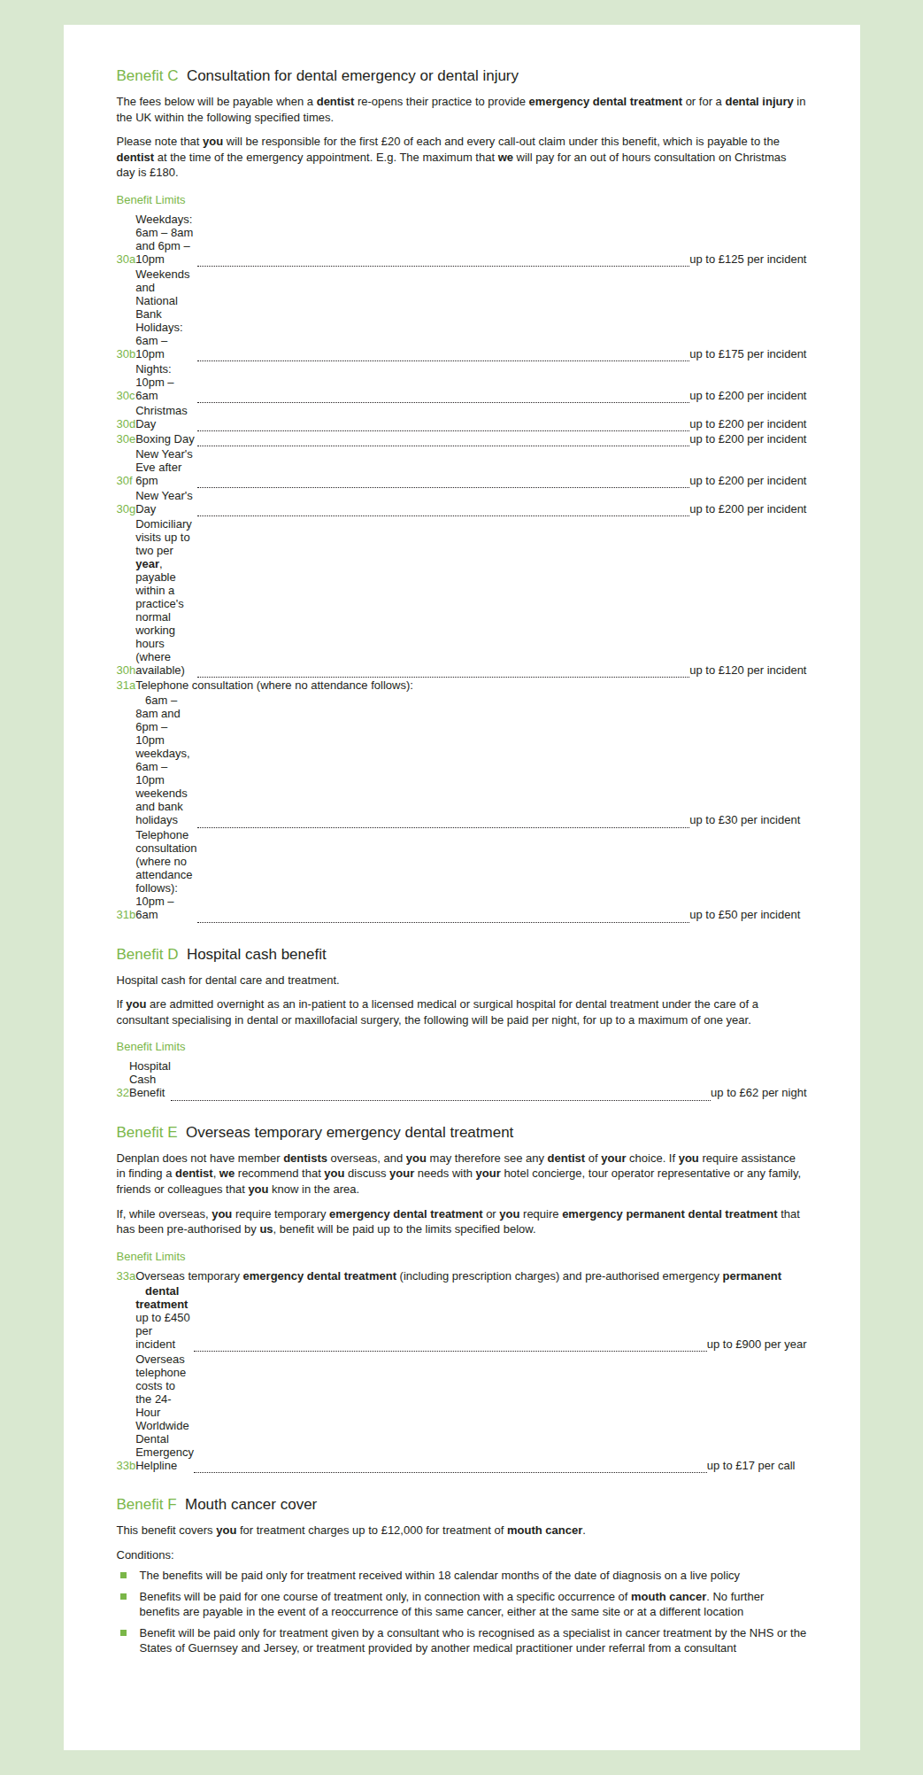Benefit C Consultation for dental emergency or dental injury
The fees below will be payable when a dentist re-opens their practice to provide emergency dental treatment or for a dental injury in the UK within the following specified times.
Please note that you will be responsible for the first £20 of each and every call-out claim under this benefit, which is payable to the dentist at the time of the emergency appointment. E.g. The maximum that we will pay for an out of hours consultation on Christmas day is £180.
Benefit Limits
| 30a | Weekdays: 6am – 8am and 6pm – 10pm | | up to £125 per incident |
| 30b | Weekends and National Bank Holidays: 6am – 10pm | | up to £175 per incident |
| 30c | Nights: 10pm – 6am | | up to £200 per incident |
| 30d | Christmas Day | | up to £200 per incident |
| 30e | Boxing Day | | up to £200 per incident |
| 30f | New Year's Eve after 6pm | | up to £200 per incident |
| 30g | New Year's Day | | up to £200 per incident |
| 30h | Domiciliary visits up to two per year , payable within a practice's normal working hours (where available) | | up to £120 per incident |
| 31a | Telephone consultation (where no attendance follows): |
| | 6am – 8am and 6pm – 10pm weekdays, 6am – 10pm weekends and bank holidays | | up to £30 per incident |
| 31b | Telephone consultation (where no attendance follows): 10pm – 6am | | up to £50 per incident |
Benefit D Hospital cash benefit
Hospital cash for dental care and treatment.
If you are admitted overnight as an in-patient to a licensed medical or surgical hospital for dental treatment under the care of a consultant specialising in dental or maxillofacial surgery, the following will be paid per night, for up to a maximum of one year.
Benefit Limits
| 32 | Hospital Cash Benefit | | up to £62 per night |
Benefit E Overseas temporary emergency dental treatment
Denplan does not have member dentists overseas, and you may therefore see any dentist of your choice. If you require assistance in finding a dentist, we recommend that you discuss your needs with your hotel concierge, tour operator representative or any family, friends or colleagues that you know in the area.
If, while overseas, you require temporary emergency dental treatment or you require emergency permanent dental treatment that has been pre-authorised by us, benefit will be paid up to the limits specified below.
Benefit Limits
| 33a | Overseas temporary emergency dental treatment (including prescription charges) and pre-authorised emergency permanent |
| | dental treatment up to £450 per incident | | up to £900 per year |
| 33b | Overseas telephone costs to the 24-Hour Worldwide Dental Emergency Helpline | | up to £17 per call |
Benefit F Mouth cancer cover
This benefit covers you for treatment charges up to £12,000 for treatment of mouth cancer.
Conditions:
The benefits will be paid only for treatment received within 18 calendar months of the date of diagnosis on a live policy
Benefits will be paid for one course of treatment only, in connection with a specific occurrence of mouth cancer. No further benefits are payable in the event of a reoccurrence of this same cancer, either at the same site or at a different location
Benefit will be paid only for treatment given by a consultant who is recognised as a specialist in cancer treatment by the NHS or the States of Guernsey and Jersey, or treatment provided by another medical practitioner under referral from a consultant